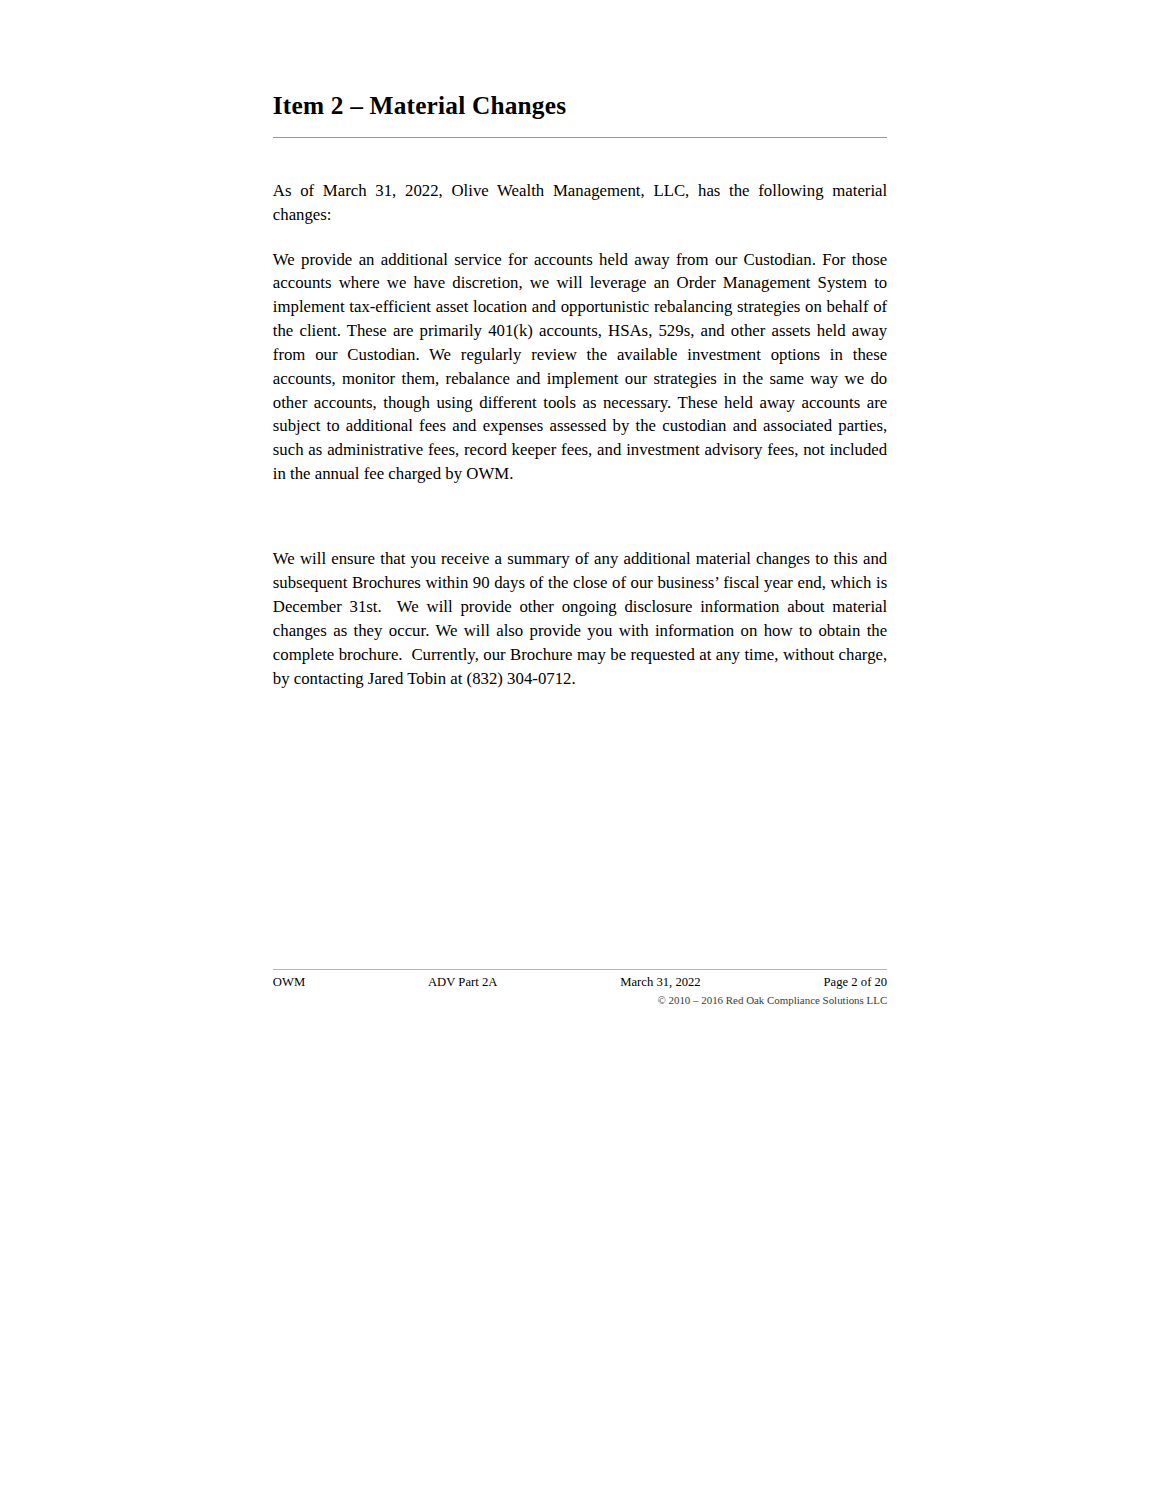Item 2 – Material Changes
As of March 31, 2022, Olive Wealth Management, LLC, has the following material changes:
We provide an additional service for accounts held away from our Custodian. For those accounts where we have discretion, we will leverage an Order Management System to implement tax-efficient asset location and opportunistic rebalancing strategies on behalf of the client. These are primarily 401(k) accounts, HSAs, 529s, and other assets held away from our Custodian. We regularly review the available investment options in these accounts, monitor them, rebalance and implement our strategies in the same way we do other accounts, though using different tools as necessary. These held away accounts are subject to additional fees and expenses assessed by the custodian and associated parties, such as administrative fees, record keeper fees, and investment advisory fees, not included in the annual fee charged by OWM.
We will ensure that you receive a summary of any additional material changes to this and subsequent Brochures within 90 days of the close of our business’ fiscal year end, which is December 31st. We will provide other ongoing disclosure information about material changes as they occur. We will also provide you with information on how to obtain the complete brochure. Currently, our Brochure may be requested at any time, without charge, by contacting Jared Tobin at (832) 304-0712.
OWM ADV Part 2A March 31, 2022 Page 2 of 20
© 2010 – 2016 Red Oak Compliance Solutions LLC